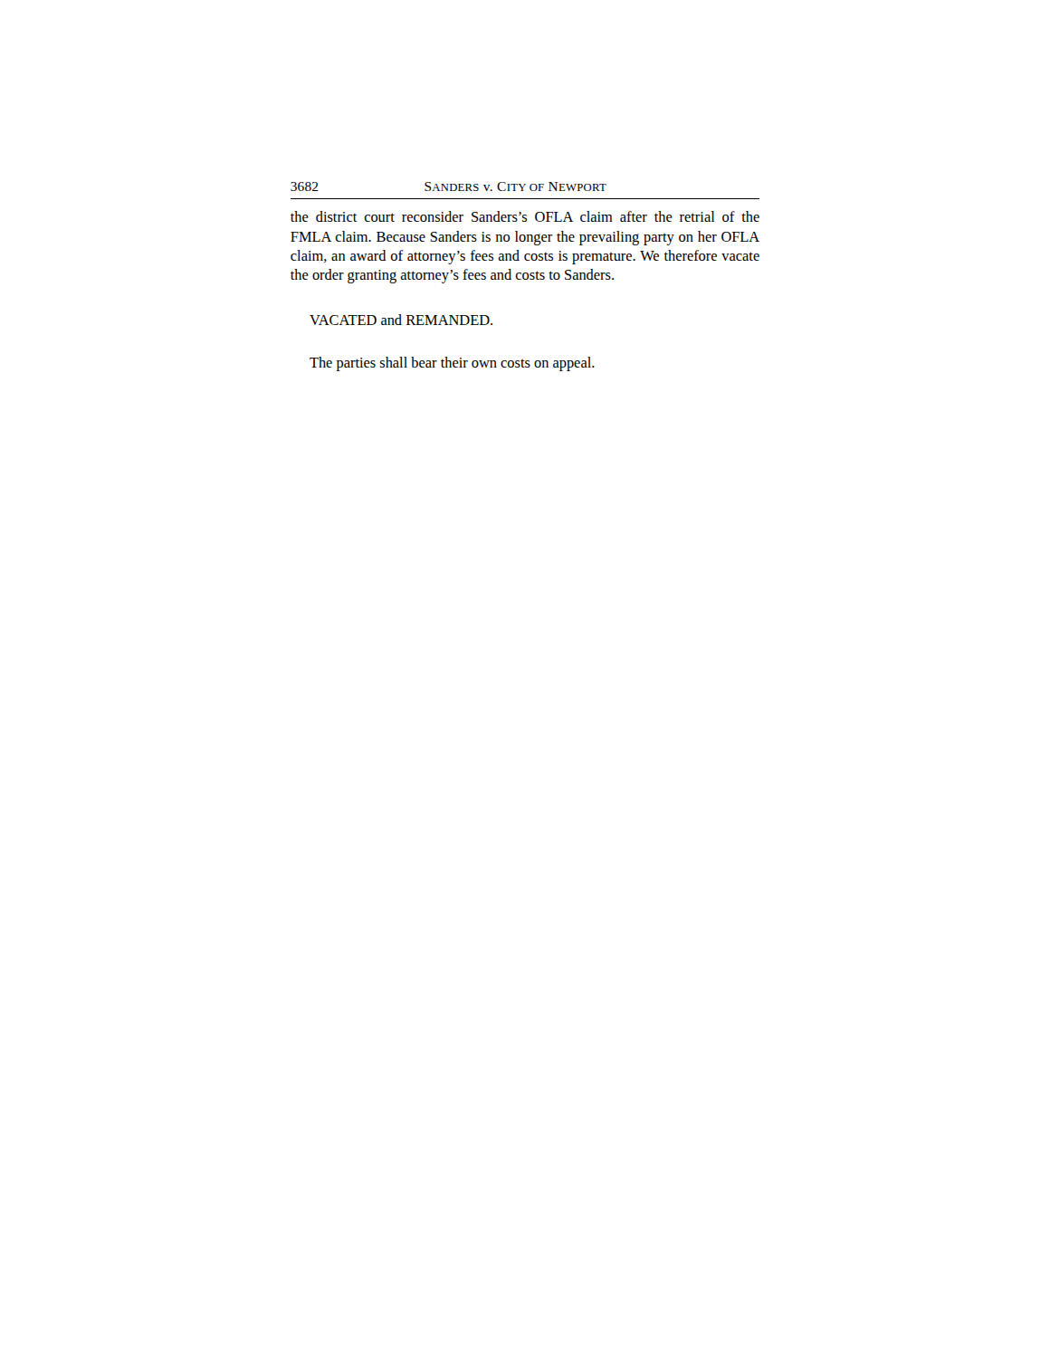3682 SANDERS v. CITY OF NEWPORT
the district court reconsider Sanders’s OFLA claim after the retrial of the FMLA claim. Because Sanders is no longer the prevailing party on her OFLA claim, an award of attorney’s fees and costs is premature. We therefore vacate the order granting attorney’s fees and costs to Sanders.
VACATED and REMANDED.
The parties shall bear their own costs on appeal.